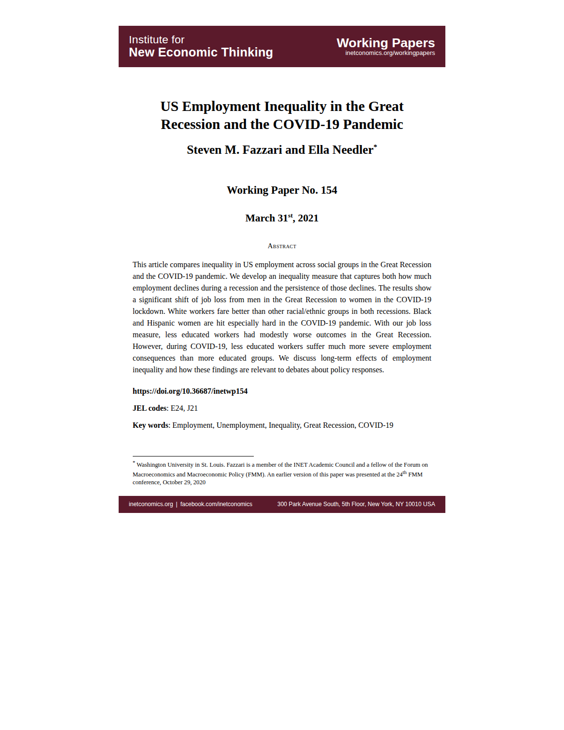Institute for
New Economic Thinking
Working Papers
inetconomics.org/workingpapers
US Employment Inequality in the Great Recession and the COVID-19 Pandemic
Steven M. Fazzari and Ella Needler*
Working Paper No. 154
March 31st, 2021
Abstract
This article compares inequality in US employment across social groups in the Great Recession and the COVID-19 pandemic. We develop an inequality measure that captures both how much employment declines during a recession and the persistence of those declines. The results show a significant shift of job loss from men in the Great Recession to women in the COVID-19 lockdown. White workers fare better than other racial/ethnic groups in both recessions. Black and Hispanic women are hit especially hard in the COVID-19 pandemic. With our job loss measure, less educated workers had modestly worse outcomes in the Great Recession. However, during COVID-19, less educated workers suffer much more severe employment consequences than more educated groups. We discuss long-term effects of employment inequality and how these findings are relevant to debates about policy responses.
https://doi.org/10.36687/inetwp154
JEL codes: E24, J21
Key words: Employment, Unemployment, Inequality, Great Recession, COVID-19
* Washington University in St. Louis. Fazzari is a member of the INET Academic Council and a fellow of the Forum on Macroeconomics and Macroeconomic Policy (FMM). An earlier version of this paper was presented at the 24th FMM conference, October 29, 2020
inetconomics.org|facebook.com/inetconomics
300 Park Avenue South, 5th Floor, New York, NY 10010 USA